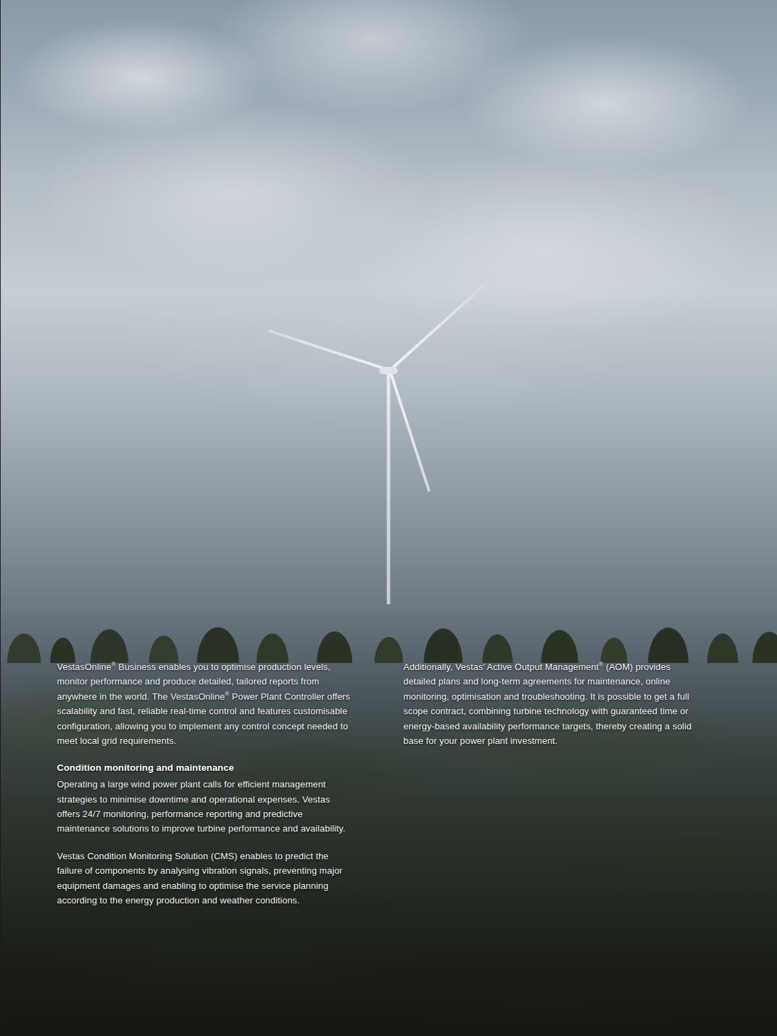VestasOnline® Business enables you to optimise production levels, monitor performance and produce detailed, tailored reports from anywhere in the world. The VestasOnline® Power Plant Controller offers scalability and fast, reliable real-time control and features customisable configuration, allowing you to implement any control concept needed to meet local grid requirements.
Condition monitoring and maintenance
Operating a large wind power plant calls for efficient management strategies to minimise downtime and operational expenses. Vestas offers 24/7 monitoring, performance reporting and predictive maintenance solutions to improve turbine performance and availability.
Vestas Condition Monitoring Solution (CMS) enables to predict the failure of components by analysing vibration signals, preventing major equipment damages and enabling to optimise the service planning according to the energy production and weather conditions.
Additionally, Vestas' Active Output Management® (AOM) provides detailed plans and long-term agreements for maintenance, online monitoring, optimisation and troubleshooting. It is possible to get a full scope contract, combining turbine technology with guaranteed time or energy-based availability performance targets, thereby creating a solid base for your power plant investment.